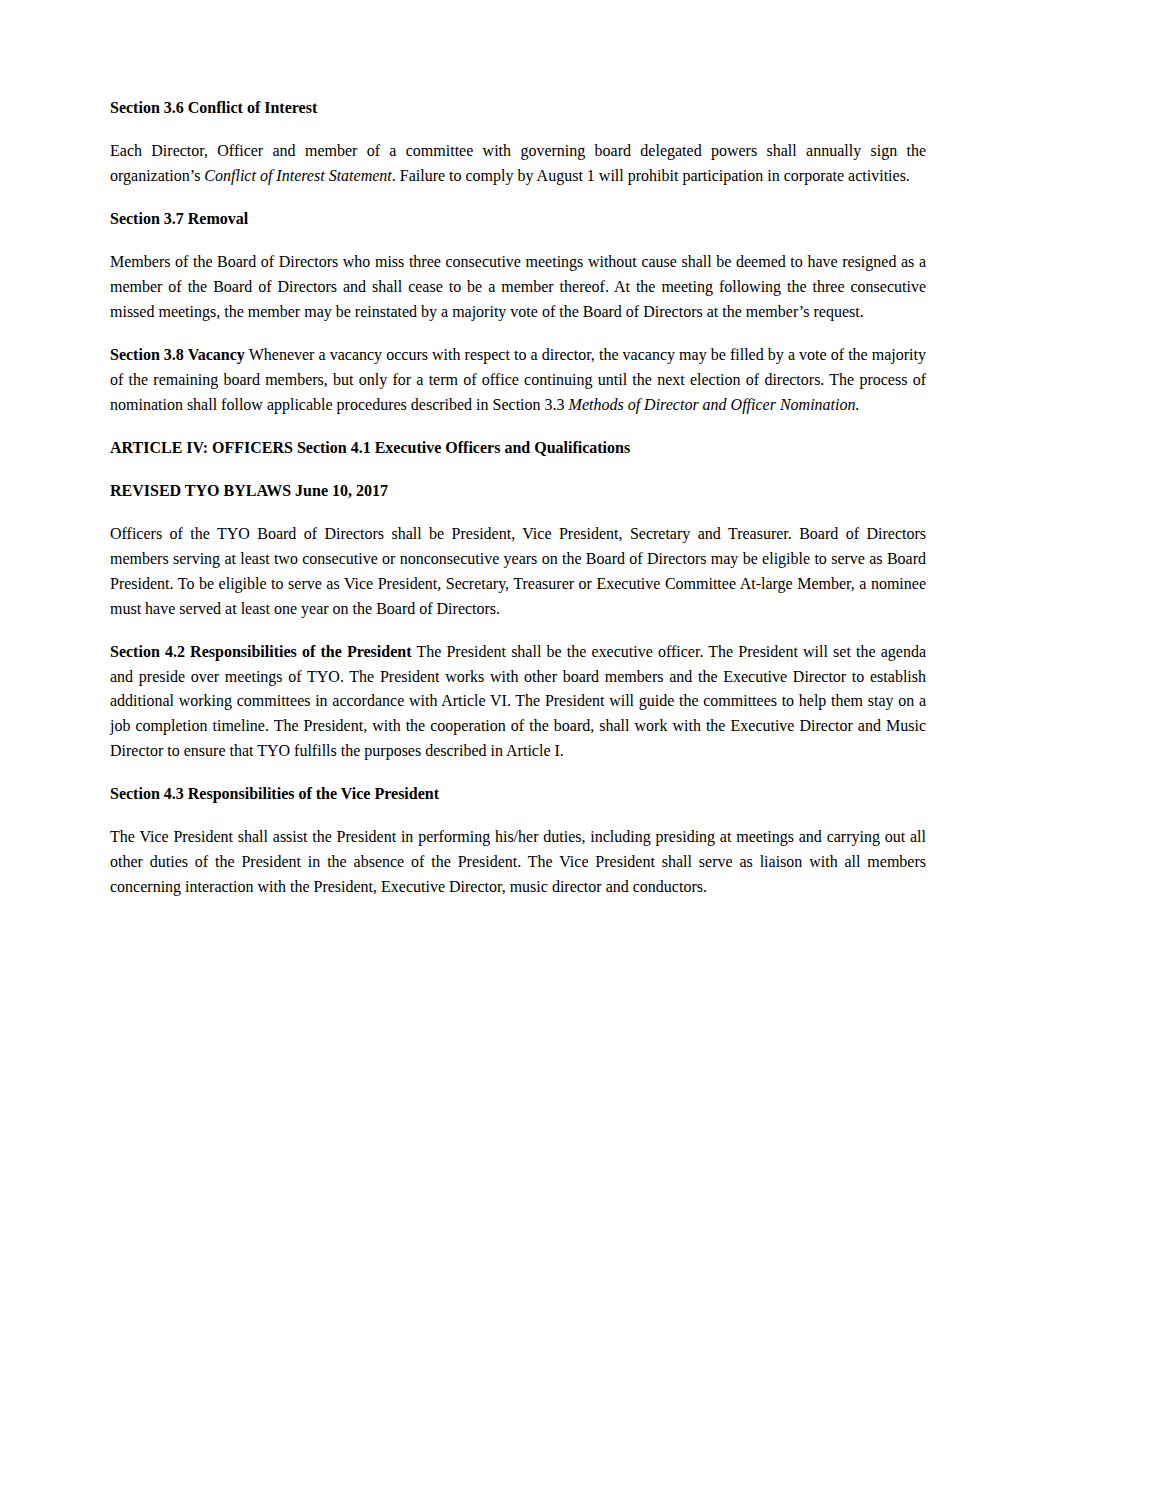Section 3.6 Conflict of Interest
Each Director, Officer and member of a committee with governing board delegated powers shall annually sign the organization’s Conflict of Interest Statement. Failure to comply by August 1 will prohibit participation in corporate activities.
Section 3.7 Removal
Members of the Board of Directors who miss three consecutive meetings without cause shall be deemed to have resigned as a member of the Board of Directors and shall cease to be a member thereof. At the meeting following the three consecutive missed meetings, the member may be reinstated by a majority vote of the Board of Directors at the member’s request.
Section 3.8 Vacancy Whenever a vacancy occurs with respect to a director, the vacancy may be filled by a vote of the majority of the remaining board members, but only for a term of office continuing until the next election of directors. The process of nomination shall follow applicable procedures described in Section 3.3 Methods of Director and Officer Nomination.
ARTICLE IV: OFFICERS Section 4.1 Executive Officers and Qualifications
REVISED TYO BYLAWS June 10, 2017
Officers of the TYO Board of Directors shall be President, Vice President, Secretary and Treasurer. Board of Directors members serving at least two consecutive or nonconsecutive years on the Board of Directors may be eligible to serve as Board President. To be eligible to serve as Vice President, Secretary, Treasurer or Executive Committee At-large Member, a nominee must have served at least one year on the Board of Directors.
Section 4.2 Responsibilities of the President The President shall be the executive officer. The President will set the agenda and preside over meetings of TYO. The President works with other board members and the Executive Director to establish additional working committees in accordance with Article VI. The President will guide the committees to help them stay on a job completion timeline. The President, with the cooperation of the board, shall work with the Executive Director and Music Director to ensure that TYO fulfills the purposes described in Article I.
Section 4.3 Responsibilities of the Vice President
The Vice President shall assist the President in performing his/her duties, including presiding at meetings and carrying out all other duties of the President in the absence of the President. The Vice President shall serve as liaison with all members concerning interaction with the President, Executive Director, music director and conductors.